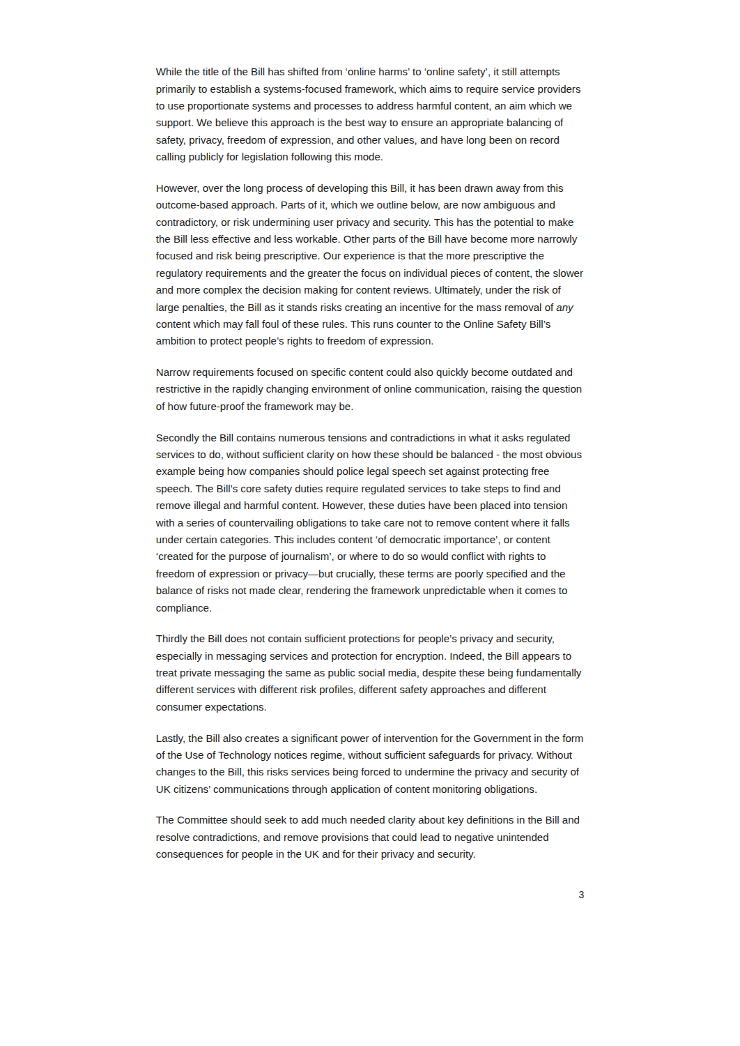While the title of the Bill has shifted from ‘online harms’ to ‘online safety’, it still attempts primarily to establish a systems-focused framework, which aims to require service providers to use proportionate systems and processes to address harmful content, an aim which we support. We believe this approach is the best way to ensure an appropriate balancing of safety, privacy, freedom of expression, and other values, and have long been on record calling publicly for legislation following this mode.
However, over the long process of developing this Bill, it has been drawn away from this outcome-based approach. Parts of it, which we outline below, are now ambiguous and contradictory, or risk undermining user privacy and security. This has the potential to make the Bill less effective and less workable. Other parts of the Bill have become more narrowly focused and risk being prescriptive. Our experience is that the more prescriptive the regulatory requirements and the greater the focus on individual pieces of content, the slower and more complex the decision making for content reviews. Ultimately, under the risk of large penalties, the Bill as it stands risks creating an incentive for the mass removal of any content which may fall foul of these rules. This runs counter to the Online Safety Bill’s ambition to protect people’s rights to freedom of expression.
Narrow requirements focused on specific content could also quickly become outdated and restrictive in the rapidly changing environment of online communication, raising the question of how future-proof the framework may be.
Secondly the Bill contains numerous tensions and contradictions in what it asks regulated services to do, without sufficient clarity on how these should be balanced - the most obvious example being how companies should police legal speech set against protecting free speech. The Bill’s core safety duties require regulated services to take steps to find and remove illegal and harmful content. However, these duties have been placed into tension with a series of countervailing obligations to take care not to remove content where it falls under certain categories. This includes content ‘of democratic importance’, or content ‘created for the purpose of journalism’, or where to do so would conflict with rights to freedom of expression or privacy—but crucially, these terms are poorly specified and the balance of risks not made clear, rendering the framework unpredictable when it comes to compliance.
Thirdly the Bill does not contain sufficient protections for people’s privacy and security, especially in messaging services and protection for encryption. Indeed, the Bill appears to treat private messaging the same as public social media, despite these being fundamentally different services with different risk profiles, different safety approaches and different consumer expectations.
Lastly, the Bill also creates a significant power of intervention for the Government in the form of the Use of Technology notices regime, without sufficient safeguards for privacy. Without changes to the Bill, this risks services being forced to undermine the privacy and security of UK citizens’ communications through application of content monitoring obligations.
The Committee should seek to add much needed clarity about key definitions in the Bill and resolve contradictions, and remove provisions that could lead to negative unintended consequences for people in the UK and for their privacy and security.
3